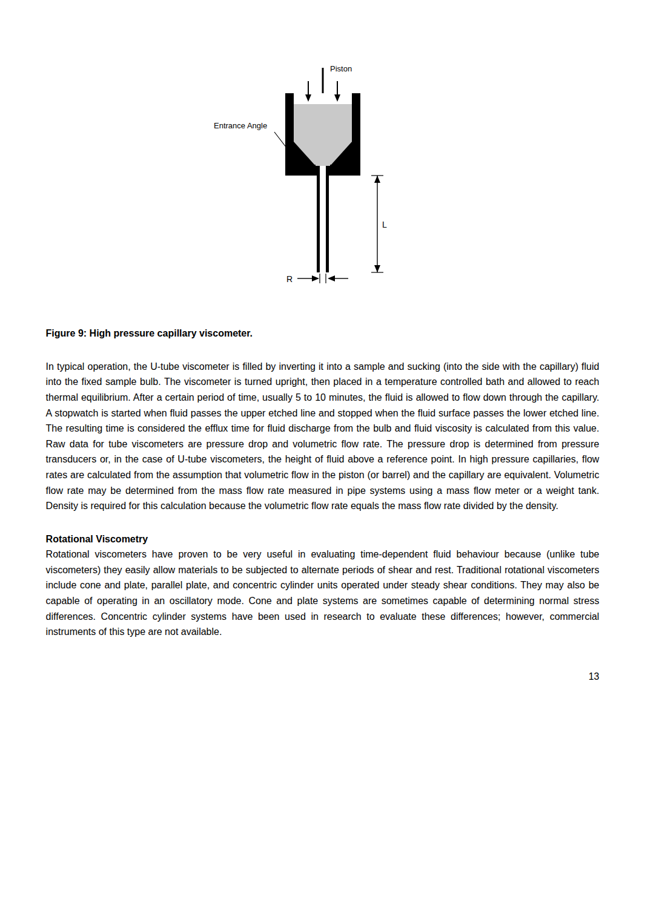Piston Entrance Angle L R
Figure 9: High pressure capillary viscometer.
In typical operation, the U-tube viscometer is filled by inverting it into a sample and sucking (into the side with the capillary) fluid into the fixed sample bulb. The viscometer is turned upright, then placed in a temperature controlled bath and allowed to reach thermal equilibrium. After a certain period of time, usually 5 to 10 minutes, the fluid is allowed to flow down through the capillary. A stopwatch is started when fluid passes the upper etched line and stopped when the fluid surface passes the lower etched line. The resulting time is considered the efflux time for fluid discharge from the bulb and fluid viscosity is calculated from this value. Raw data for tube viscometers are pressure drop and volumetric flow rate. The pressure drop is determined from pressure transducers or, in the case of U-tube viscometers, the height of fluid above a reference point. In high pressure capillaries, flow rates are calculated from the assumption that volumetric flow in the piston (or barrel) and the capillary are equivalent. Volumetric flow rate may be determined from the mass flow rate measured in pipe systems using a mass flow meter or a weight tank. Density is required for this calculation because the volumetric flow rate equals the mass flow rate divided by the density.
Rotational Viscometry
Rotational viscometers have proven to be very useful in evaluating time-dependent fluid behaviour because (unlike tube viscometers) they easily allow materials to be subjected to alternate periods of shear and rest. Traditional rotational viscometers include cone and plate, parallel plate, and concentric cylinder units operated under steady shear conditions. They may also be capable of operating in an oscillatory mode. Cone and plate systems are sometimes capable of determining normal stress differences. Concentric cylinder systems have been used in research to evaluate these differences; however, commercial instruments of this type are not available.
13